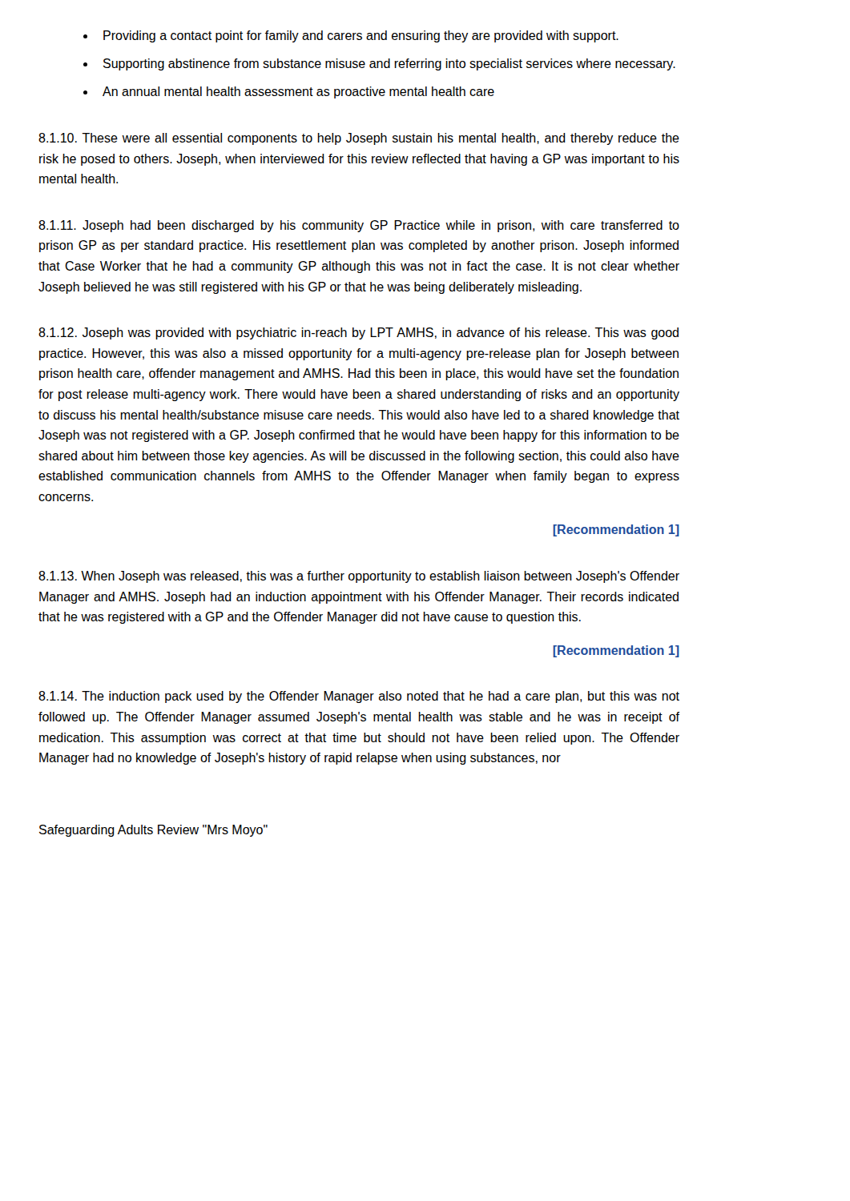Providing a contact point for family and carers and ensuring they are provided with support.
Supporting abstinence from substance misuse and referring into specialist services where necessary.
An annual mental health assessment as proactive mental health care
8.1.10. These were all essential components to help Joseph sustain his mental health, and thereby reduce the risk he posed to others. Joseph, when interviewed for this review reflected that having a GP was important to his mental health.
8.1.11. Joseph had been discharged by his community GP Practice while in prison, with care transferred to prison GP as per standard practice. His resettlement plan was completed by another prison. Joseph informed that Case Worker that he had a community GP although this was not in fact the case. It is not clear whether Joseph believed he was still registered with his GP or that he was being deliberately misleading.
8.1.12. Joseph was provided with psychiatric in-reach by LPT AMHS, in advance of his release. This was good practice. However, this was also a missed opportunity for a multi-agency pre-release plan for Joseph between prison health care, offender management and AMHS. Had this been in place, this would have set the foundation for post release multi-agency work. There would have been a shared understanding of risks and an opportunity to discuss his mental health/substance misuse care needs. This would also have led to a shared knowledge that Joseph was not registered with a GP. Joseph confirmed that he would have been happy for this information to be shared about him between those key agencies. As will be discussed in the following section, this could also have established communication channels from AMHS to the Offender Manager when family began to express concerns.
[Recommendation 1]
8.1.13. When Joseph was released, this was a further opportunity to establish liaison between Joseph's Offender Manager and AMHS. Joseph had an induction appointment with his Offender Manager. Their records indicated that he was registered with a GP and the Offender Manager did not have cause to question this.
[Recommendation 1]
8.1.14. The induction pack used by the Offender Manager also noted that he had a care plan, but this was not followed up. The Offender Manager assumed Joseph's mental health was stable and he was in receipt of medication. This assumption was correct at that time but should not have been relied upon. The Offender Manager had no knowledge of Joseph's history of rapid relapse when using substances, nor
Safeguarding Adults Review "Mrs Moyo"